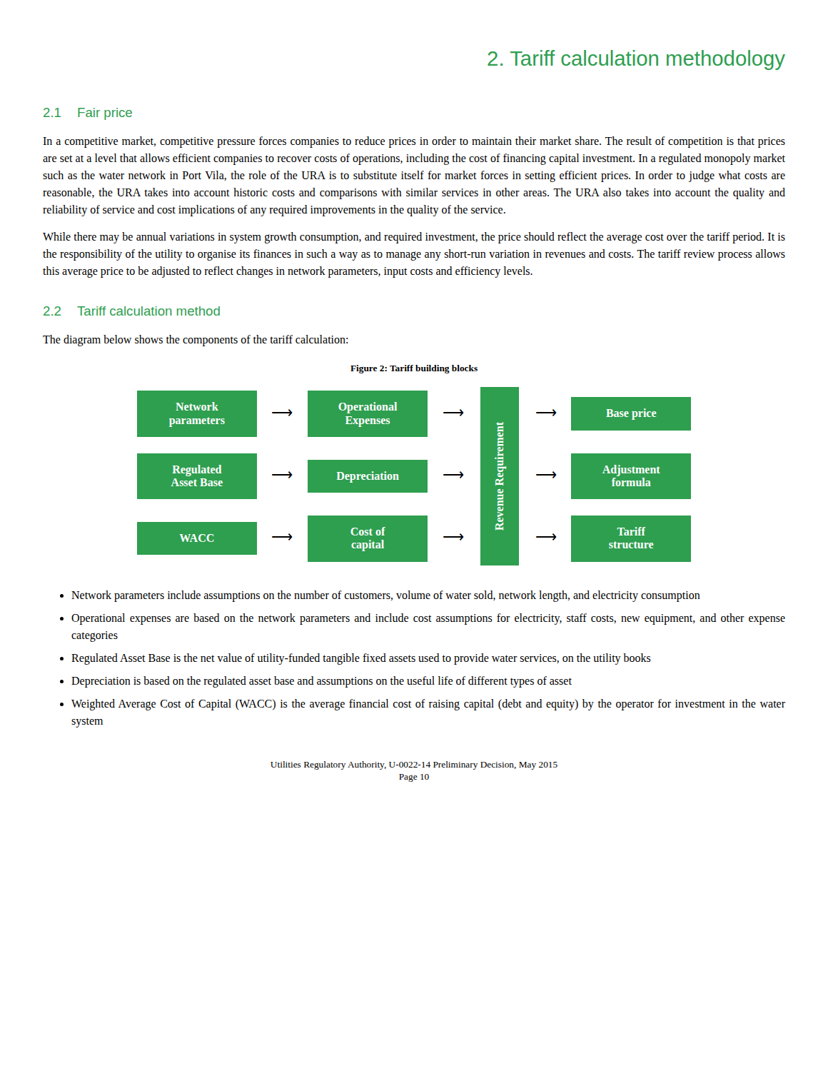2. Tariff calculation methodology
2.1 Fair price
In a competitive market, competitive pressure forces companies to reduce prices in order to maintain their market share. The result of competition is that prices are set at a level that allows efficient companies to recover costs of operations, including the cost of financing capital investment. In a regulated monopoly market such as the water network in Port Vila, the role of the URA is to substitute itself for market forces in setting efficient prices. In order to judge what costs are reasonable, the URA takes into account historic costs and comparisons with similar services in other areas. The URA also takes into account the quality and reliability of service and cost implications of any required improvements in the quality of the service.
While there may be annual variations in system growth consumption, and required investment, the price should reflect the average cost over the tariff period. It is the responsibility of the utility to organise its finances in such a way as to manage any short-run variation in revenues and costs. The tariff review process allows this average price to be adjusted to reflect changes in network parameters, input costs and efficiency levels.
2.2 Tariff calculation method
The diagram below shows the components of the tariff calculation:
Figure 2: Tariff building blocks
| Network parameters | ⟶ | Operational Expenses | ⟶ | Revenue Requirement | ⟶ | Base price |
| Regulated Asset Base | ⟶ | Depreciation | ⟶ | ⟶ | Adjustment formula |
| WACC | ⟶ | Cost of capital | ⟶ | ⟶ | Tariff structure |
Network parameters include assumptions on the number of customers, volume of water sold, network length, and electricity consumption
Operational expenses are based on the network parameters and include cost assumptions for electricity, staff costs, new equipment, and other expense categories
Regulated Asset Base is the net value of utility-funded tangible fixed assets used to provide water services, on the utility books
Depreciation is based on the regulated asset base and assumptions on the useful life of different types of asset
Weighted Average Cost of Capital (WACC) is the average financial cost of raising capital (debt and equity) by the operator for investment in the water system
Utilities Regulatory Authority, U-0022-14 Preliminary Decision, May 2015
Page 10